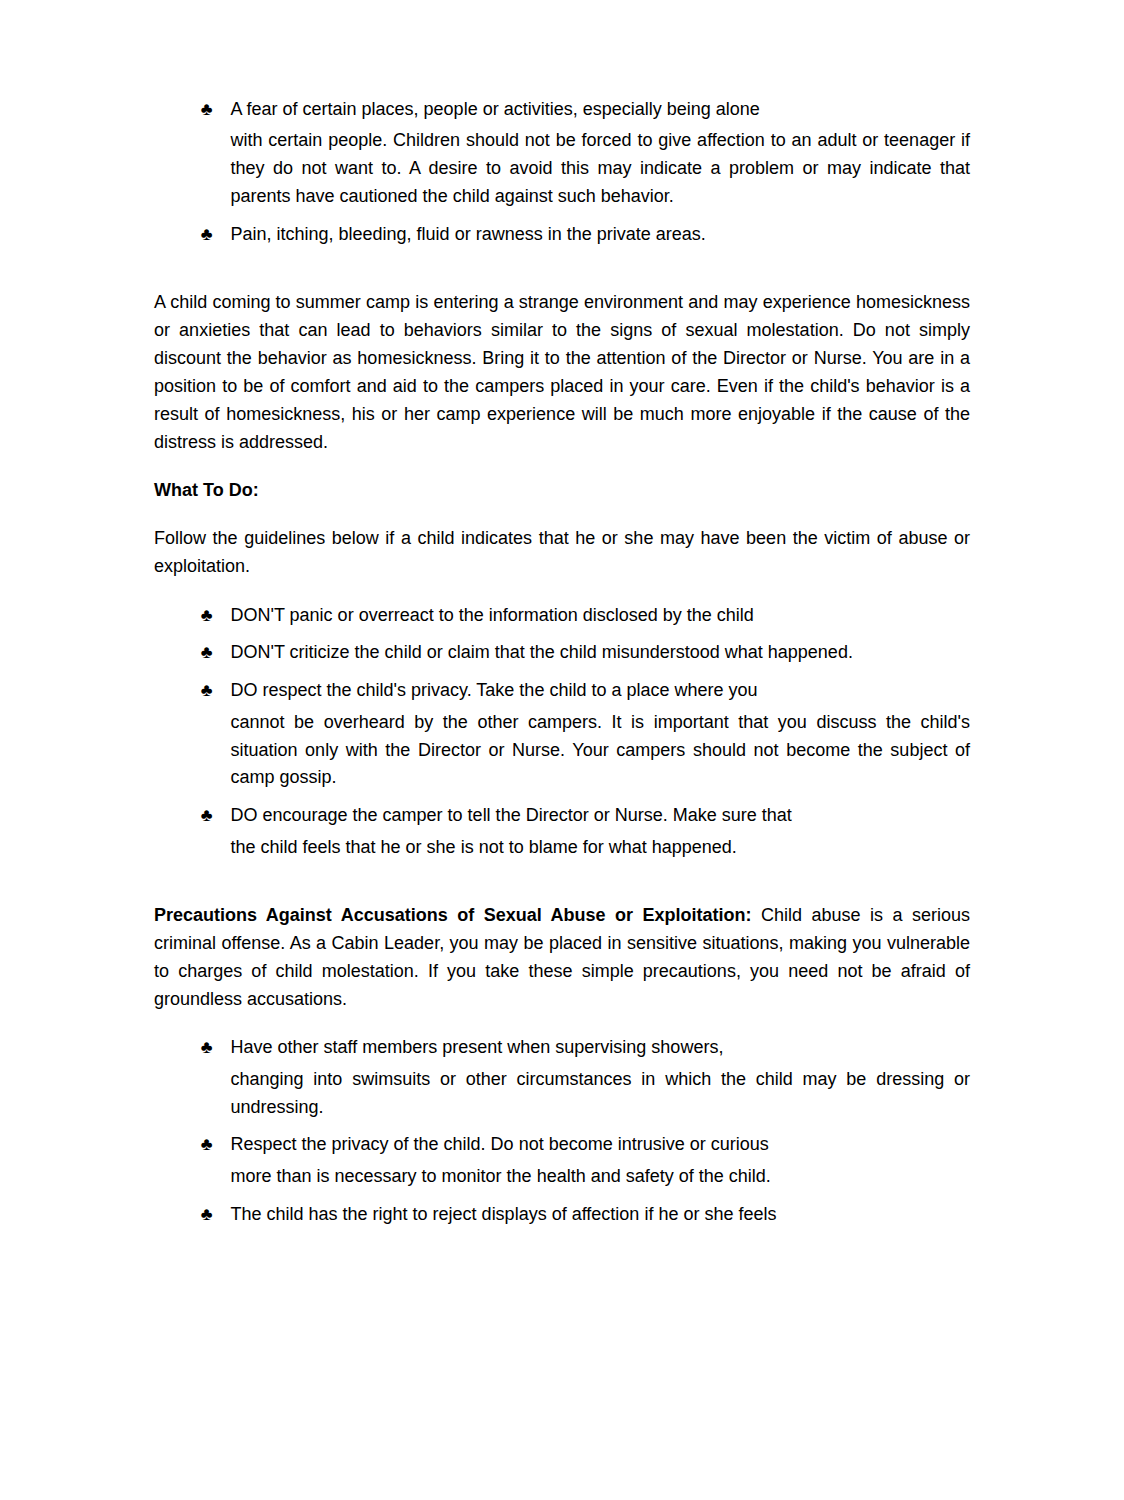A fear of certain places, people or activities, especially being alone
with certain people. Children should not be forced to give affection to an adult or teenager if they do not want to. A desire to avoid this may indicate a problem or may indicate that parents have cautioned the child against such behavior.
Pain, itching, bleeding, fluid or rawness in the private areas.
A child coming to summer camp is entering a strange environment and may experience homesickness or anxieties that can lead to behaviors similar to the signs of sexual molestation. Do not simply discount the behavior as homesickness. Bring it to the attention of the Director or Nurse. You are in a position to be of comfort and aid to the campers placed in your care. Even if the child's behavior is a result of homesickness, his or her camp experience will be much more enjoyable if the cause of the distress is addressed.
What To Do:
Follow the guidelines below if a child indicates that he or she may have been the victim of abuse or exploitation.
DON'T panic or overreact to the information disclosed by the child
DON'T criticize the child or claim that the child misunderstood what happened.
DO respect the child's privacy. Take the child to a place where you
cannot be overheard by the other campers. It is important that you discuss the child's situation only with the Director or Nurse. Your campers should not become the subject of camp gossip.
DO encourage the camper to tell the Director or Nurse. Make sure that
the child feels that he or she is not to blame for what happened.
Precautions Against Accusations of Sexual Abuse or Exploitation: Child abuse is a serious criminal offense. As a Cabin Leader, you may be placed in sensitive situations, making you vulnerable to charges of child molestation. If you take these simple precautions, you need not be afraid of groundless accusations.
Have other staff members present when supervising showers,
changing into swimsuits or other circumstances in which the child may be dressing or undressing.
Respect the privacy of the child. Do not become intrusive or curious
more than is necessary to monitor the health and safety of the child.
The child has the right to reject displays of affection if he or she feels